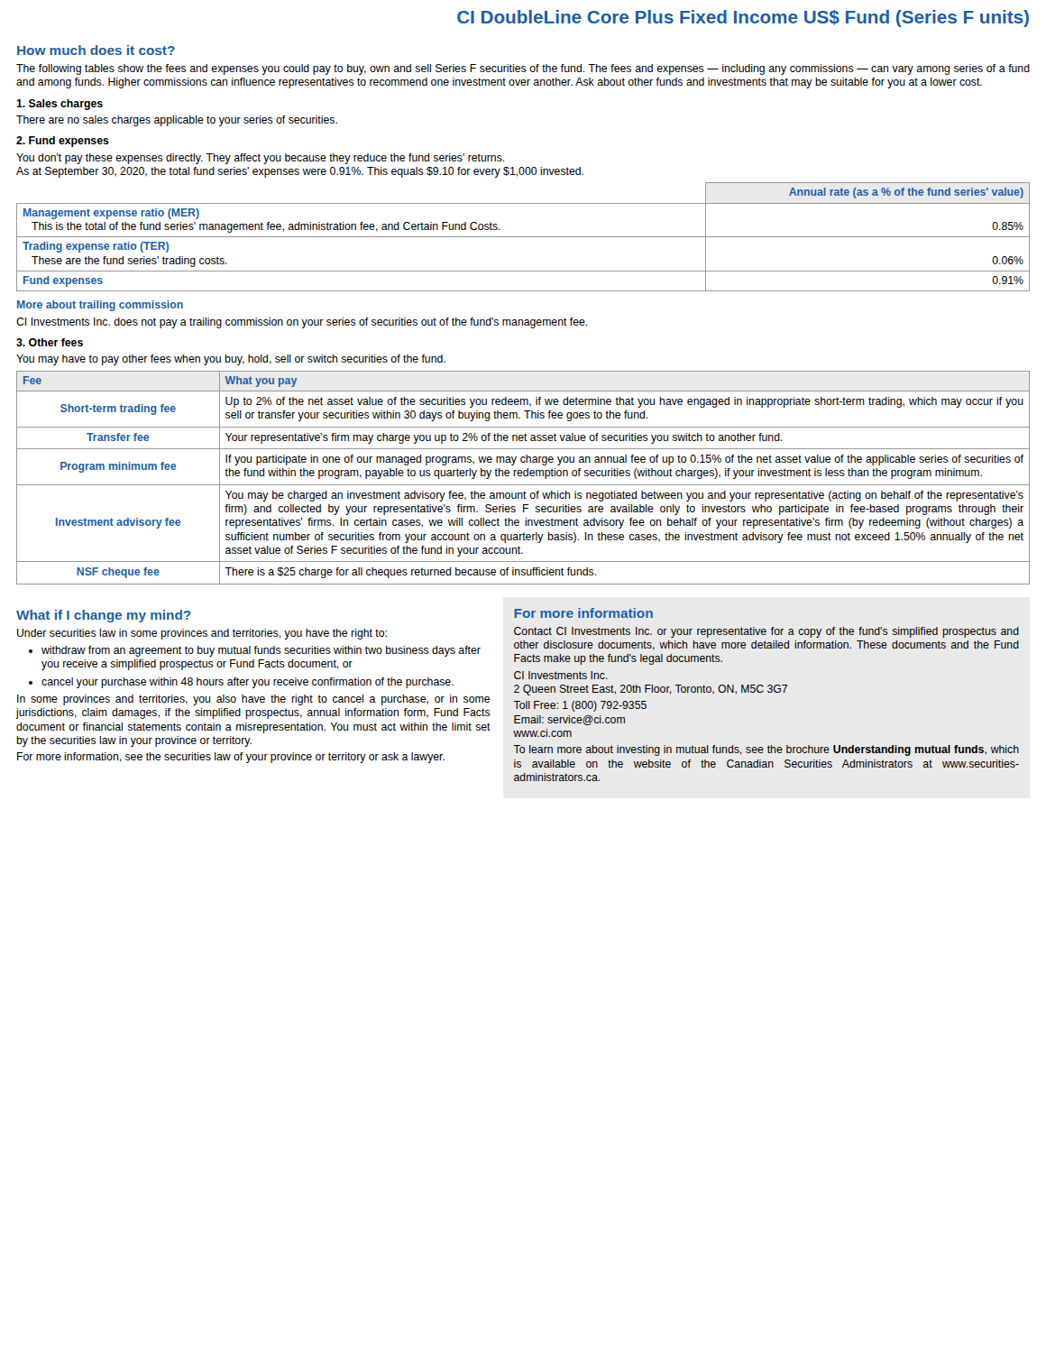CI DoubleLine Core Plus Fixed Income US$ Fund (Series F units)
How much does it cost?
The following tables show the fees and expenses you could pay to buy, own and sell Series F securities of the fund. The fees and expenses — including any commissions — can vary among series of a fund and among funds. Higher commissions can influence representatives to recommend one investment over another. Ask about other funds and investments that may be suitable for you at a lower cost.
1. Sales charges
There are no sales charges applicable to your series of securities.
2. Fund expenses
You don't pay these expenses directly. They affect you because they reduce the fund series' returns.
As at September 30, 2020, the total fund series' expenses were 0.91%. This equals $9.10 for every $1,000 invested.
| | Annual rate (as a % of the fund series' value) |
| --- | --- |
| Management expense ratio (MER) This is the total of the fund series' management fee, administration fee, and Certain Fund Costs. | 0.85% |
| Trading expense ratio (TER) These are the fund series' trading costs. | 0.06% |
| Fund expenses | 0.91% |
More about trailing commission
CI Investments Inc. does not pay a trailing commission on your series of securities out of the fund's management fee.
3. Other fees
You may have to pay other fees when you buy, hold, sell or switch securities of the fund.
| Fee | What you pay |
| --- | --- |
| Short-term trading fee | Up to 2% of the net asset value of the securities you redeem, if we determine that you have engaged in inappropriate short-term trading, which may occur if you sell or transfer your securities within 30 days of buying them. This fee goes to the fund. |
| Transfer fee | Your representative's firm may charge you up to 2% of the net asset value of securities you switch to another fund. |
| Program minimum fee | If you participate in one of our managed programs, we may charge you an annual fee of up to 0.15% of the net asset value of the applicable series of securities of the fund within the program, payable to us quarterly by the redemption of securities (without charges), if your investment is less than the program minimum. |
| Investment advisory fee | You may be charged an investment advisory fee, the amount of which is negotiated between you and your representative (acting on behalf of the representative's firm) and collected by your representative's firm. Series F securities are available only to investors who participate in fee-based programs through their representatives' firms. In certain cases, we will collect the investment advisory fee on behalf of your representative's firm (by redeeming (without charges) a sufficient number of securities from your account on a quarterly basis). In these cases, the investment advisory fee must not exceed 1.50% annually of the net asset value of Series F securities of the fund in your account. |
| NSF cheque fee | There is a $25 charge for all cheques returned because of insufficient funds. |
What if I change my mind?
Under securities law in some provinces and territories, you have the right to:
withdraw from an agreement to buy mutual funds securities within two business days after you receive a simplified prospectus or Fund Facts document, or
cancel your purchase within 48 hours after you receive confirmation of the purchase.
In some provinces and territories, you also have the right to cancel a purchase, or in some jurisdictions, claim damages, if the simplified prospectus, annual information form, Fund Facts document or financial statements contain a misrepresentation. You must act within the limit set by the securities law in your province or territory.
For more information, see the securities law of your province or territory or ask a lawyer.
For more information
Contact CI Investments Inc. or your representative for a copy of the fund's simplified prospectus and other disclosure documents, which have more detailed information. These documents and the Fund Facts make up the fund's legal documents.
CI Investments Inc.
2 Queen Street East, 20th Floor, Toronto, ON, M5C 3G7
Toll Free: 1 (800) 792-9355
Email: service@ci.com
www.ci.com
To learn more about investing in mutual funds, see the brochure Understanding mutual funds, which is available on the website of the Canadian Securities Administrators at www.securities-administrators.ca.